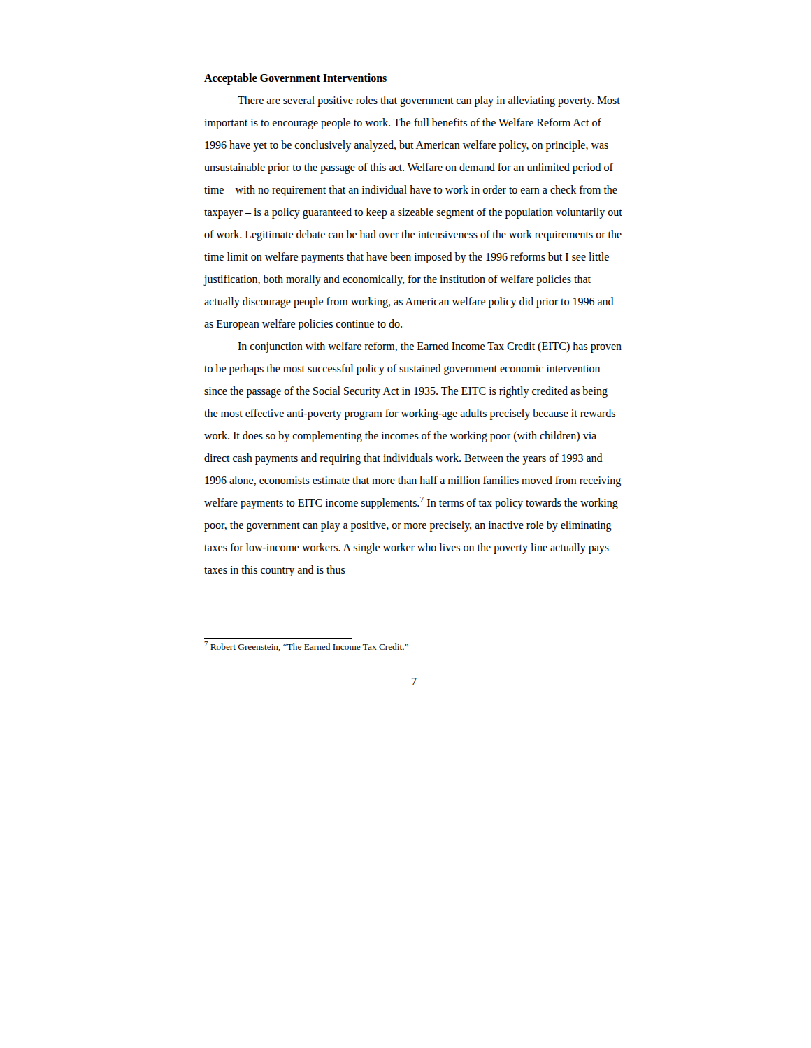Acceptable Government Interventions
There are several positive roles that government can play in alleviating poverty. Most important is to encourage people to work. The full benefits of the Welfare Reform Act of 1996 have yet to be conclusively analyzed, but American welfare policy, on principle, was unsustainable prior to the passage of this act. Welfare on demand for an unlimited period of time – with no requirement that an individual have to work in order to earn a check from the taxpayer – is a policy guaranteed to keep a sizeable segment of the population voluntarily out of work. Legitimate debate can be had over the intensiveness of the work requirements or the time limit on welfare payments that have been imposed by the 1996 reforms but I see little justification, both morally and economically, for the institution of welfare policies that actually discourage people from working, as American welfare policy did prior to 1996 and as European welfare policies continue to do.
In conjunction with welfare reform, the Earned Income Tax Credit (EITC) has proven to be perhaps the most successful policy of sustained government economic intervention since the passage of the Social Security Act in 1935. The EITC is rightly credited as being the most effective anti-poverty program for working-age adults precisely because it rewards work. It does so by complementing the incomes of the working poor (with children) via direct cash payments and requiring that individuals work. Between the years of 1993 and 1996 alone, economists estimate that more than half a million families moved from receiving welfare payments to EITC income supplements.7 In terms of tax policy towards the working poor, the government can play a positive, or more precisely, an inactive role by eliminating taxes for low-income workers. A single worker who lives on the poverty line actually pays taxes in this country and is thus
7 Robert Greenstein, “The Earned Income Tax Credit.”
7